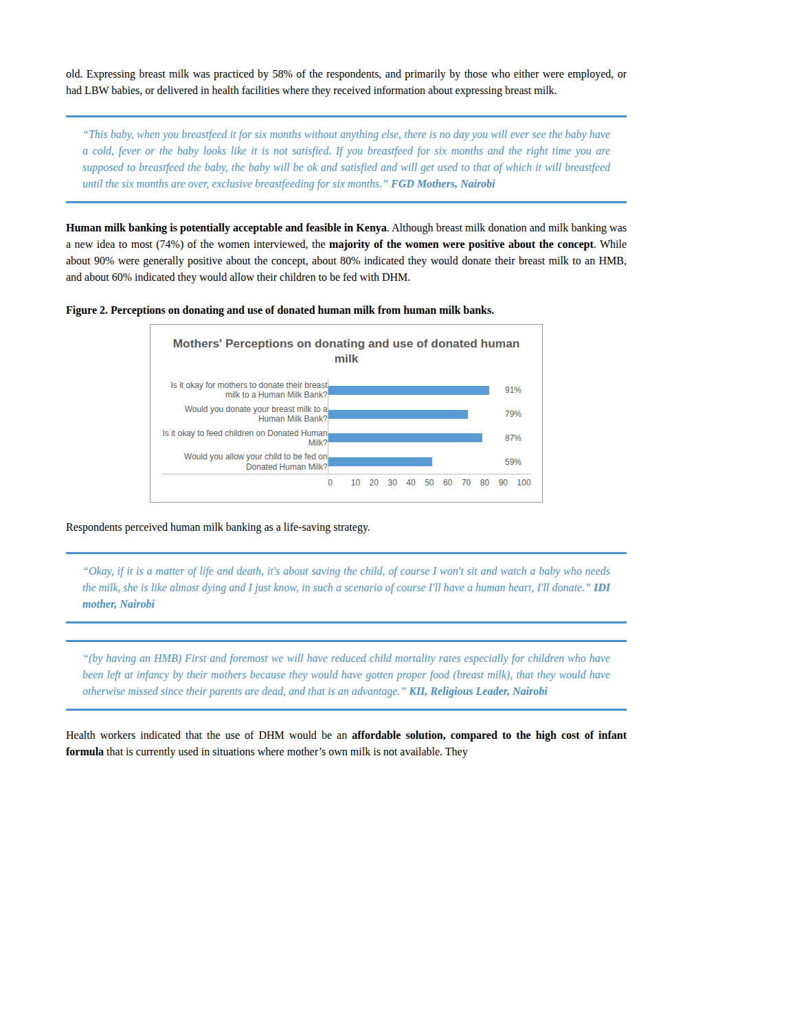old. Expressing breast milk was practiced by 58% of the respondents, and primarily by those who either were employed, or had LBW babies, or delivered in health facilities where they received information about expressing breast milk.
“This baby, when you breastfeed it for six months without anything else, there is no day you will ever see the baby have a cold, fever or the baby looks like it is not satisfied. If you breastfeed for six months and the right time you are supposed to breastfeed the baby, the baby will be ok and satisfied and will get used to that of which it will breastfeed until the six months are over, exclusive breastfeeding for six months.” FGD Mothers, Nairobi
Human milk banking is potentially acceptable and feasible in Kenya. Although breast milk donation and milk banking was a new idea to most (74%) of the women interviewed, the majority of the women were positive about the concept. While about 90% were generally positive about the concept, about 80% indicated they would donate their breast milk to an HMB, and about 60% indicated they would allow their children to be fed with DHM.
Figure 2. Perceptions on donating and use of donated human milk from human milk banks.
Mothers' Perceptions on donating and use of donated human milk
| Is it okay for mothers to donate their breast milk to a Human Milk Bank? | | 91% |
| Would you donate your breast milk to a Human Milk Bank? | | 79% |
| Is it okay to feed children on Donated Human Milk? | | 87% |
| Would you allow your child to be fed on Donated Human Milk? | | 59% |
| | 0 10 20 30 40 50 60 70 80 90 100 |
Respondents perceived human milk banking as a life-saving strategy.
“Okay, if it is a matter of life and death, it's about saving the child, of course I won't sit and watch a baby who needs the milk, she is like almost dying and I just know, in such a scenario of course I'll have a human heart, I'll donate.” IDI mother, Nairobi
“(by having an HMB) First and foremost we will have reduced child mortality rates especially for children who have been left at infancy by their mothers because they would have gotten proper food (breast milk), that they would have otherwise missed since their parents are dead, and that is an advantage.” KII, Religious Leader, Nairobi
Health workers indicated that the use of DHM would be an affordable solution, compared to the high cost of infant formula that is currently used in situations where mother’s own milk is not available. They